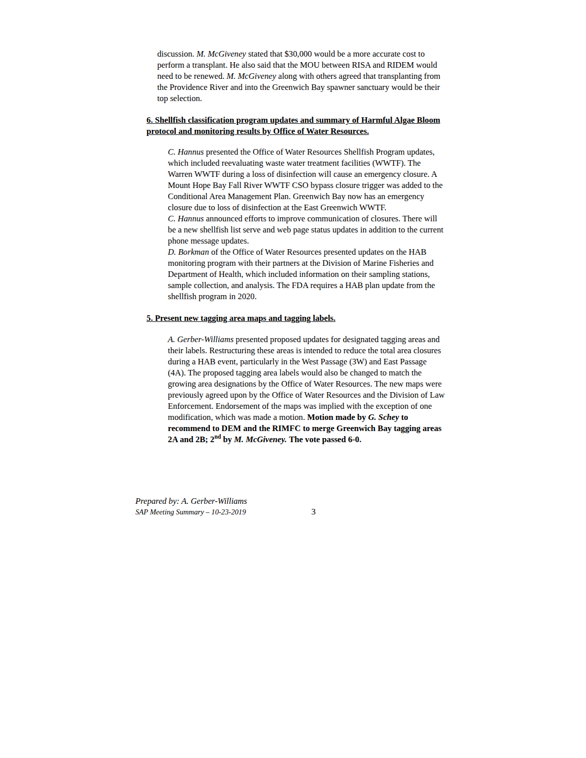discussion. M. McGiveney stated that $30,000 would be a more accurate cost to perform a transplant. He also said that the MOU between RISA and RIDEM would need to be renewed. M. McGiveney along with others agreed that transplanting from the Providence River and into the Greenwich Bay spawner sanctuary would be their top selection.
6. Shellfish classification program updates and summary of Harmful Algae Bloom protocol and monitoring results by Office of Water Resources.
C. Hannus presented the Office of Water Resources Shellfish Program updates, which included reevaluating waste water treatment facilities (WWTF). The Warren WWTF during a loss of disinfection will cause an emergency closure. A Mount Hope Bay Fall River WWTF CSO bypass closure trigger was added to the Conditional Area Management Plan. Greenwich Bay now has an emergency closure due to loss of disinfection at the East Greenwich WWTF.
C. Hannus announced efforts to improve communication of closures. There will be a new shellfish list serve and web page status updates in addition to the current phone message updates.
D. Borkman of the Office of Water Resources presented updates on the HAB monitoring program with their partners at the Division of Marine Fisheries and Department of Health, which included information on their sampling stations, sample collection, and analysis. The FDA requires a HAB plan update from the shellfish program in 2020.
5. Present new tagging area maps and tagging labels.
A. Gerber-Williams presented proposed updates for designated tagging areas and their labels. Restructuring these areas is intended to reduce the total area closures during a HAB event, particularly in the West Passage (3W) and East Passage (4A). The proposed tagging area labels would also be changed to match the growing area designations by the Office of Water Resources. The new maps were previously agreed upon by the Office of Water Resources and the Division of Law Enforcement. Endorsement of the maps was implied with the exception of one modification, which was made a motion. Motion made by G. Schey to recommend to DEM and the RIMFC to merge Greenwich Bay tagging areas 2A and 2B; 2nd by M. McGiveney. The vote passed 6-0.
Prepared by: A. Gerber-Williams
SAP Meeting Summary – 10-23-20193